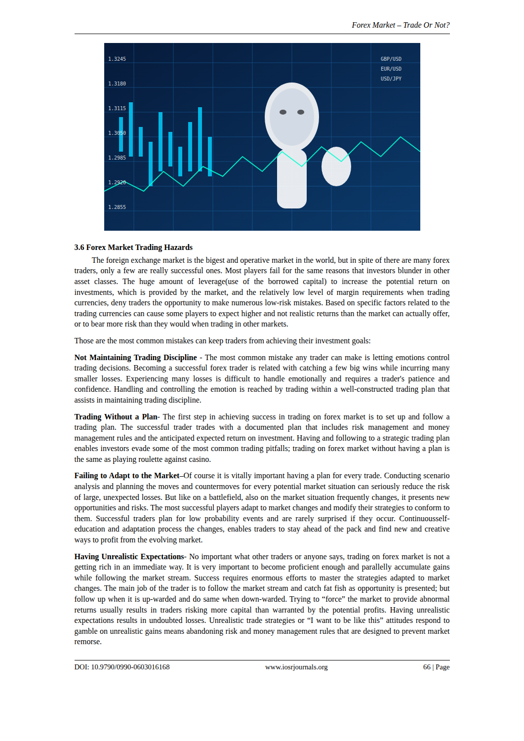Forex Market – Trade Or Not?
3.6 Forex Market Trading Hazards
The foreign exchange market is the bigest and operative market in the world, but in spite of there are many forex traders, only a few are really successful ones. Most players fail for the same reasons that investors blunder in other asset classes. The huge amount of leverage(use of the borrowed capital) to increase the potential return on investments, which is provided by the market, and the relatively low level of margin requirements when trading currencies, deny traders the opportunity to make numerous low-risk mistakes. Based on specific factors related to the trading currencies can cause some players to expect higher and not realistic returns than the market can actually offer, or to bear more risk than they would when trading in other markets.
Those are the most common mistakes can keep traders from achieving their investment goals:
Not Maintaining Trading Discipline - The most common mistake any trader can make is letting emotions control trading decisions. Becoming a successful forex trader is related with catching a few big wins while incurring many smaller losses. Experiencing many losses is difficult to handle emotionally and requires a trader's patience and confidence. Handling and controlling the emotion is reached by trading within a well-constructed trading plan that assists in maintaining trading discipline.
Trading Without a Plan- The first step in achieving success in trading on forex market is to set up and follow a trading plan. The successful trader trades with a documented plan that includes risk management and money management rules and the anticipated expected return on investment. Having and following to a strategic trading plan enables investors evade some of the most common trading pitfalls; trading on forex market without having a plan is the same as playing roulette against casino.
Failing to Adapt to the Market–Of course it is vitally important having a plan for every trade. Conducting scenario analysis and planning the moves and countermoves for every potential market situation can seriously reduce the risk of large, unexpected losses. But like on a battlefield, also on the market situation frequently changes, it presents new opportunities and risks. The most successful players adapt to market changes and modify their strategies to conform to them. Successful traders plan for low probability events and are rarely surprised if they occur. Continuousself-education and adaptation process the changes, enables traders to stay ahead of the pack and find new and creative ways to profit from the evolving market.
Having Unrealistic Expectations- No important what other traders or anyone says, trading on forex market is not a getting rich in an immediate way. It is very important to become proficient enough and parallelly accumulate gains while following the market stream. Success requires enormous efforts to master the strategies adapted to market changes. The main job of the trader is to follow the market stream and catch fat fish as opportunity is presented; but follow up when it is up-warded and do same when down-warded. Trying to “force” the market to provide abnormal returns usually results in traders risking more capital than warranted by the potential profits. Having unrealistic expectations results in undoubted losses. Unrealistic trade strategies or “I want to be like this” attitudes respond to gamble on unrealistic gains means abandoning risk and money management rules that are designed to prevent market remorse.
DOI: 10.9790/0990-0603016168 www.iosrjournals.org 66 | Page